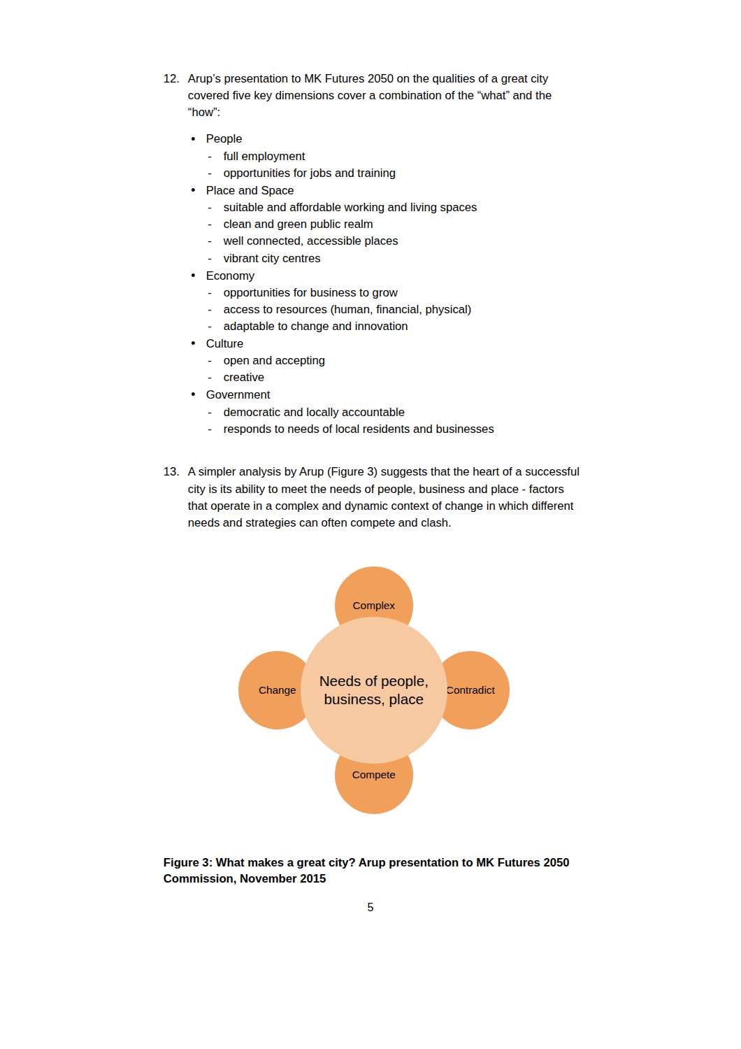12. Arup’s presentation to MK Futures 2050 on the qualities of a great city covered five key dimensions cover a combination of the “what” and the “how”:
•People
-full employment
-opportunities for jobs and training
•Place and Space
-suitable and affordable working and living spaces
-clean and green public realm
-well connected, accessible places
-vibrant city centres
•Economy
-opportunities for business to grow
-access to resources (human, financial, physical)
-adaptable to change and innovation
•Culture
-open and accepting
-creative
•Government
-democratic and locally accountable
-responds to needs of local residents and businesses
13. A simpler analysis by Arup (Figure 3) suggests that the heart of a successful city is its ability to meet the needs of people, business and place - factors that operate in a complex and dynamic context of change in which different needs and strategies can often compete and clash.
Complex
Change
Contradict
Compete
Needs of people,
business, place
Figure 3: What makes a great city? Arup presentation to MK Futures 2050 Commission, November 2015
5